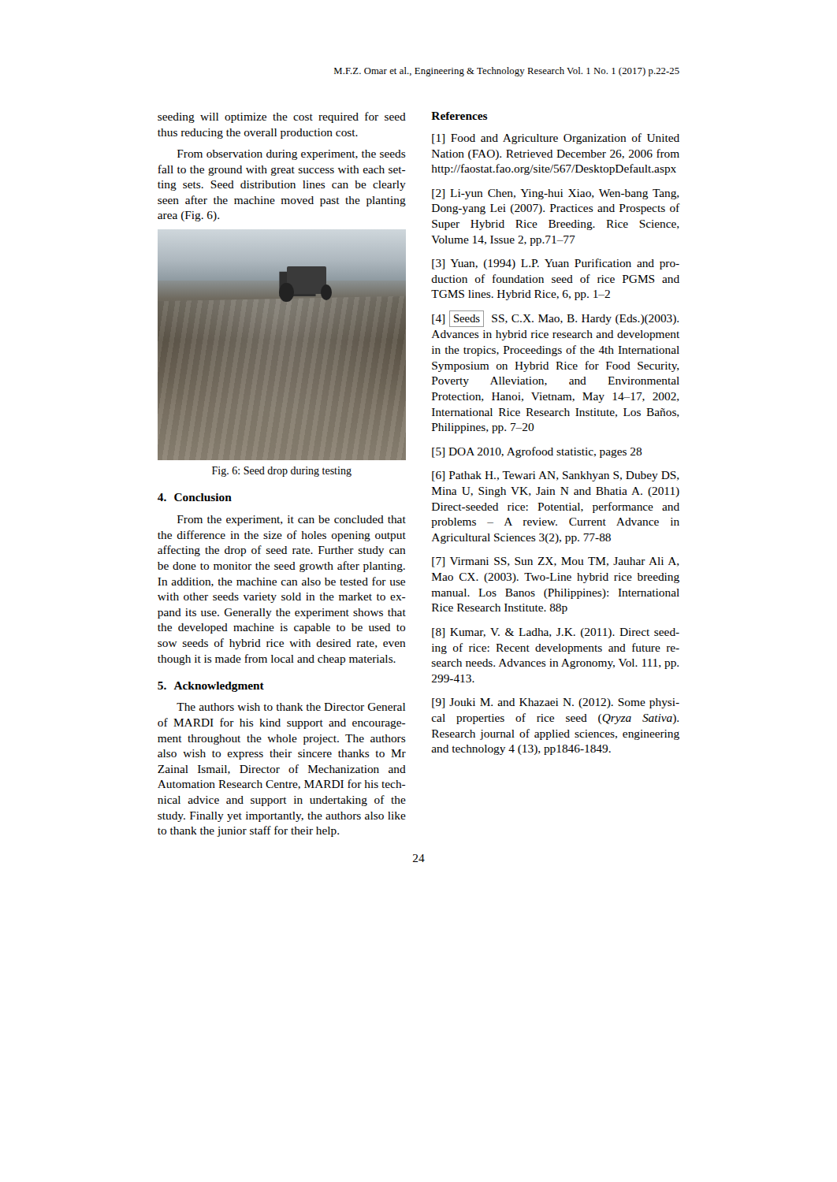M.F.Z. Omar et al., Engineering & Technology Research Vol. 1 No. 1 (2017) p.22-25
seeding will optimize the cost required for seed thus reducing the overall production cost.
From observation during experiment, the seeds fall to the ground with great success with each setting sets. Seed distribution lines can be clearly seen after the machine moved past the planting area (Fig. 6).
Fig. 6: Seed drop during testing
4. Conclusion
From the experiment, it can be concluded that the difference in the size of holes opening output affecting the drop of seed rate. Further study can be done to monitor the seed growth after planting. In addition, the machine can also be tested for use with other seeds variety sold in the market to expand its use. Generally the experiment shows that the developed machine is capable to be used to sow seeds of hybrid rice with desired rate, even though it is made from local and cheap materials.
5. Acknowledgment
The authors wish to thank the Director General of MARDI for his kind support and encouragement throughout the whole project. The authors also wish to express their sincere thanks to Mr Zainal Ismail, Director of Mechanization and Automation Research Centre, MARDI for his technical advice and support in undertaking of the study. Finally yet importantly, the authors also like to thank the junior staff for their help.
References
[1] Food and Agriculture Organization of United Nation (FAO). Retrieved December 26, 2006 from http://faostat.fao.org/site/567/DesktopDefault.aspx
[2] Li-yun Chen, Ying-hui Xiao, Wen-bang Tang, Dong-yang Lei (2007). Practices and Prospects of Super Hybrid Rice Breeding. Rice Science, Volume 14, Issue 2, pp.71–77
[3] Yuan, (1994) L.P. Yuan Purification and production of foundation seed of rice PGMS and TGMS lines. Hybrid Rice, 6, pp. 1–2
[4] Seeds SS, C.X. Mao, B. Hardy (Eds.)(2003). Advances in hybrid rice research and development in the tropics, Proceedings of the 4th International Symposium on Hybrid Rice for Food Security, Poverty Alleviation, and Environmental Protection, Hanoi, Vietnam, May 14–17, 2002, International Rice Research Institute, Los Baños, Philippines, pp. 7–20
[5] DOA 2010, Agrofood statistic, pages 28
[6] Pathak H., Tewari AN, Sankhyan S, Dubey DS, Mina U, Singh VK, Jain N and Bhatia A. (2011) Direct-seeded rice: Potential, performance and problems – A review. Current Advance in Agricultural Sciences 3(2), pp. 77-88
[7] Virmani SS, Sun ZX, Mou TM, Jauhar Ali A, Mao CX. (2003). Two-Line hybrid rice breeding manual. Los Banos (Philippines): International Rice Research Institute. 88p
[8] Kumar, V. & Ladha, J.K. (2011). Direct seeding of rice: Recent developments and future research needs. Advances in Agronomy, Vol. 111, pp. 299-413.
[9] Jouki M. and Khazaei N. (2012). Some physical properties of rice seed (Qryza Sativa). Research journal of applied sciences, engineering and technology 4 (13), pp1846-1849.
24